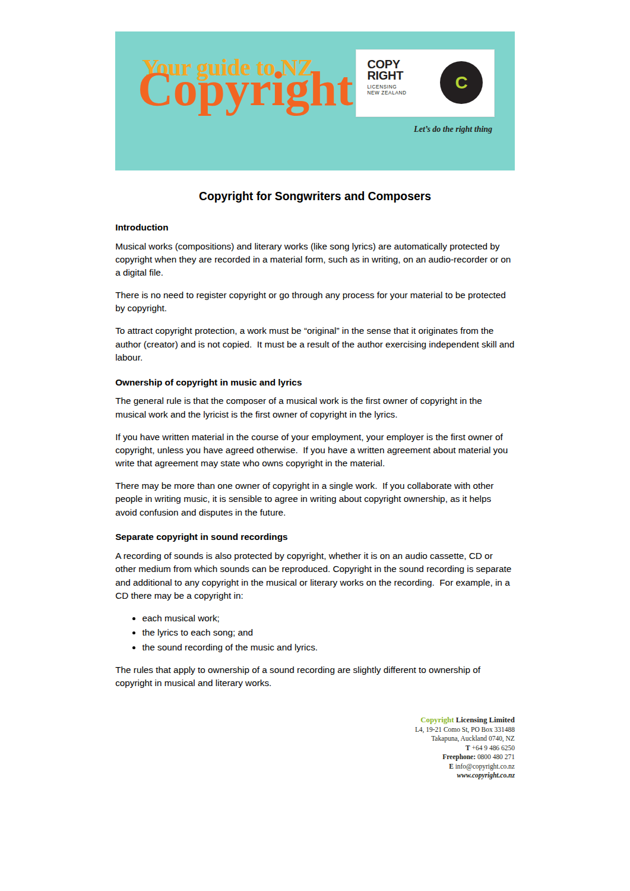Your guide to NZ Copyright
COPY
RIGHT
LICENSING
NEW ZEALAND
C
Let’s do the right thing
Copyright for Songwriters and Composers
Introduction
Musical works (compositions) and literary works (like song lyrics) are automatically protected by copyright when they are recorded in a material form, such as in writing, on an audio-recorder or on a digital file.
There is no need to register copyright or go through any process for your material to be protected by copyright.
To attract copyright protection, a work must be “original” in the sense that it originates from the author (creator) and is not copied. It must be a result of the author exercising independent skill and labour.
Ownership of copyright in music and lyrics
The general rule is that the composer of a musical work is the first owner of copyright in the musical work and the lyricist is the first owner of copyright in the lyrics.
If you have written material in the course of your employment, your employer is the first owner of copyright, unless you have agreed otherwise. If you have a written agreement about material you write that agreement may state who owns copyright in the material.
There may be more than one owner of copyright in a single work. If you collaborate with other people in writing music, it is sensible to agree in writing about copyright ownership, as it helps avoid confusion and disputes in the future.
Separate copyright in sound recordings
A recording of sounds is also protected by copyright, whether it is on an audio cassette, CD or other medium from which sounds can be reproduced. Copyright in the sound recording is separate and additional to any copyright in the musical or literary works on the recording. For example, in a CD there may be a copyright in:
each musical work;
the lyrics to each song; and
the sound recording of the music and lyrics.
The rules that apply to ownership of a sound recording are slightly different to ownership of copyright in musical and literary works.
Copyright Licensing Limited
L4, 19-21 Como St, PO Box 331488
Takapuna, Auckland 0740, NZ
T +64 9 486 6250
Freephone: 0800 480 271
E info@copyright.co.nz
www.copyright.co.nz